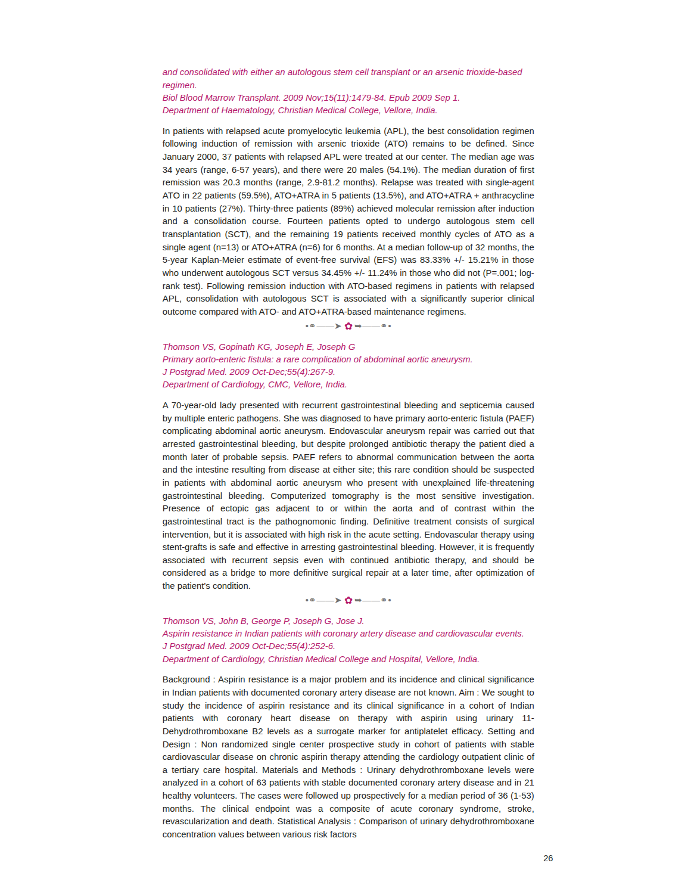and consolidated with either an autologous stem cell transplant or an arsenic trioxide-based regimen. Biol Blood Marrow Transplant. 2009 Nov;15(11):1479-84. Epub 2009 Sep 1. Department of Haematology, Christian Medical College, Vellore, India.
In patients with relapsed acute promyelocytic leukemia (APL), the best consolidation regimen following induction of remission with arsenic trioxide (ATO) remains to be defined. Since January 2000, 37 patients with relapsed APL were treated at our center. The median age was 34 years (range, 6-57 years), and there were 20 males (54.1%). The median duration of first remission was 20.3 months (range, 2.9-81.2 months). Relapse was treated with single-agent ATO in 22 patients (59.5%), ATO+ATRA in 5 patients (13.5%), and ATO+ATRA + anthracycline in 10 patients (27%). Thirty-three patients (89%) achieved molecular remission after induction and a consolidation course. Fourteen patients opted to undergo autologous stem cell transplantation (SCT), and the remaining 19 patients received monthly cycles of ATO as a single agent (n=13) or ATO+ATRA (n=6) for 6 months. At a median follow-up of 32 months, the 5-year Kaplan-Meier estimate of event-free survival (EFS) was 83.33% +/- 15.21% in those who underwent autologous SCT versus 34.45% +/- 11.24% in those who did not (P=.001; log-rank test). Following remission induction with ATO-based regimens in patients with relapsed APL, consolidation with autologous SCT is associated with a significantly superior clinical outcome compared with ATO- and ATO+ATRA-based maintenance regimens.
•⚭——➤✿➥——⚭•
Thomson VS, Gopinath KG, Joseph E, Joseph G Primary aorto-enteric fistula: a rare complication of abdominal aortic aneurysm. J Postgrad Med. 2009 Oct-Dec;55(4):267-9. Department of Cardiology, CMC, Vellore, India.
A 70-year-old lady presented with recurrent gastrointestinal bleeding and septicemia caused by multiple enteric pathogens. She was diagnosed to have primary aorto-enteric fistula (PAEF) complicating abdominal aortic aneurysm. Endovascular aneurysm repair was carried out that arrested gastrointestinal bleeding, but despite prolonged antibiotic therapy the patient died a month later of probable sepsis. PAEF refers to abnormal communication between the aorta and the intestine resulting from disease at either site; this rare condition should be suspected in patients with abdominal aortic aneurysm who present with unexplained life-threatening gastrointestinal bleeding. Computerized tomography is the most sensitive investigation. Presence of ectopic gas adjacent to or within the aorta and of contrast within the gastrointestinal tract is the pathognomonic finding. Definitive treatment consists of surgical intervention, but it is associated with high risk in the acute setting. Endovascular therapy using stent-grafts is safe and effective in arresting gastrointestinal bleeding. However, it is frequently associated with recurrent sepsis even with continued antibiotic therapy, and should be considered as a bridge to more definitive surgical repair at a later time, after optimization of the patient's condition.
•⚭——➤✿➥——⚭•
Thomson VS, John B, George P, Joseph G, Jose J. Aspirin resistance in Indian patients with coronary artery disease and cardiovascular events. J Postgrad Med. 2009 Oct-Dec;55(4):252-6. Department of Cardiology, Christian Medical College and Hospital, Vellore, India.
Background : Aspirin resistance is a major problem and its incidence and clinical significance in Indian patients with documented coronary artery disease are not known. Aim : We sought to study the incidence of aspirin resistance and its clinical significance in a cohort of Indian patients with coronary heart disease on therapy with aspirin using urinary 11-Dehydrothromboxane B2 levels as a surrogate marker for antiplatelet efficacy. Setting and Design : Non randomized single center prospective study in cohort of patients with stable cardiovascular disease on chronic aspirin therapy attending the cardiology outpatient clinic of a tertiary care hospital. Materials and Methods : Urinary dehydrothromboxane levels were analyzed in a cohort of 63 patients with stable documented coronary artery disease and in 21 healthy volunteers. The cases were followed up prospectively for a median period of 36 (1-53) months. The clinical endpoint was a composite of acute coronary syndrome, stroke, revascularization and death. Statistical Analysis : Comparison of urinary dehydrothromboxane concentration values between various risk factors
26